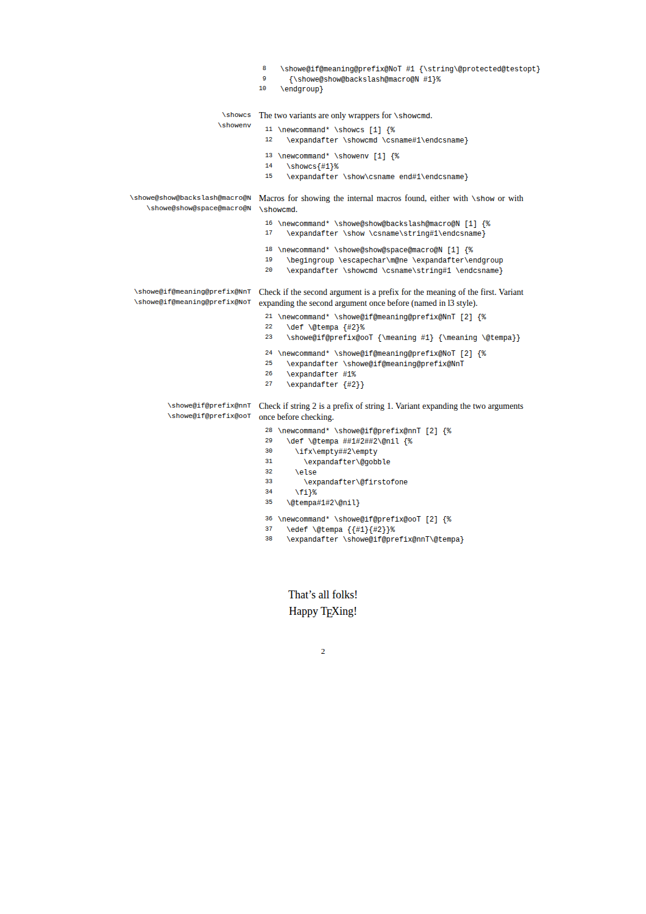| 8 | \showe@if@meaning@prefix@NoT #1 {\string\@protected@testopt} |
| 9 | {\showe@show@backslash@macro@N #1}% |
| 10 | \endgroup} |
\showcs
\showenv
The two variants are only wrappers for \showcmd.
| 11 | \newcommand* \showcs [1] {% |
| 12 | \expandafter \showcmd \csname#1\endcsname} |
| 13 | \newcommand* \showenv [1] {% |
| 14 | \showcs{#1}% |
| 15 | \expandafter \show\csname end#1\endcsname} |
\showe@show@backslash@macro@N
\showe@show@space@macro@N
Macros for showing the internal macros found, either with \show or with \showcmd.
| 16 | \newcommand* \showe@show@backslash@macro@N [1] {% |
| 17 | \expandafter \show \csname\string#1\endcsname} |
| 18 | \newcommand* \showe@show@space@macro@N [1] {% |
| 19 | \begingroup \escapechar\m@ne \expandafter\endgroup |
| 20 | \expandafter \showcmd \csname\string#1 \endcsname} |
\showe@if@meaning@prefix@NnT
\showe@if@meaning@prefix@NoT
Check if the second argument is a prefix for the meaning of the first. Variant expanding the second argument once before (named in l3 style).
| 21 | \newcommand* \showe@if@meaning@prefix@NnT [2] {% |
| 22 | \def \@tempa {#2}% |
| 23 | \showe@if@prefix@ooT {\meaning #1} {\meaning \@tempa}} |
| 24 | \newcommand* \showe@if@meaning@prefix@NoT [2] {% |
| 25 | \expandafter \showe@if@meaning@prefix@NnT |
| 26 | \expandafter #1% |
| 27 | \expandafter {#2}} |
\showe@if@prefix@nnT
\showe@if@prefix@ooT
Check if string 2 is a prefix of string 1. Variant expanding the two arguments once before checking.
| 28 | \newcommand* \showe@if@prefix@nnT [2] {% |
| 29 | \def \@tempa ##1#2##2\@nil {% |
| 30 | \ifx\empty##2\empty |
| 31 | \expandafter\@gobble |
| 32 | \else |
| 33 | \expandafter\@firstofone |
| 34 | \fi}% |
| 35 | \@tempa#1#2\@nil} |
| 36 | \newcommand* \showe@if@prefix@ooT [2] {% |
| 37 | \edef \@tempa {{#1}{#2}}% |
| 38 | \expandafter \showe@if@prefix@nnT\@tempa} |
That’s all folks!
Happy TEXing!
2